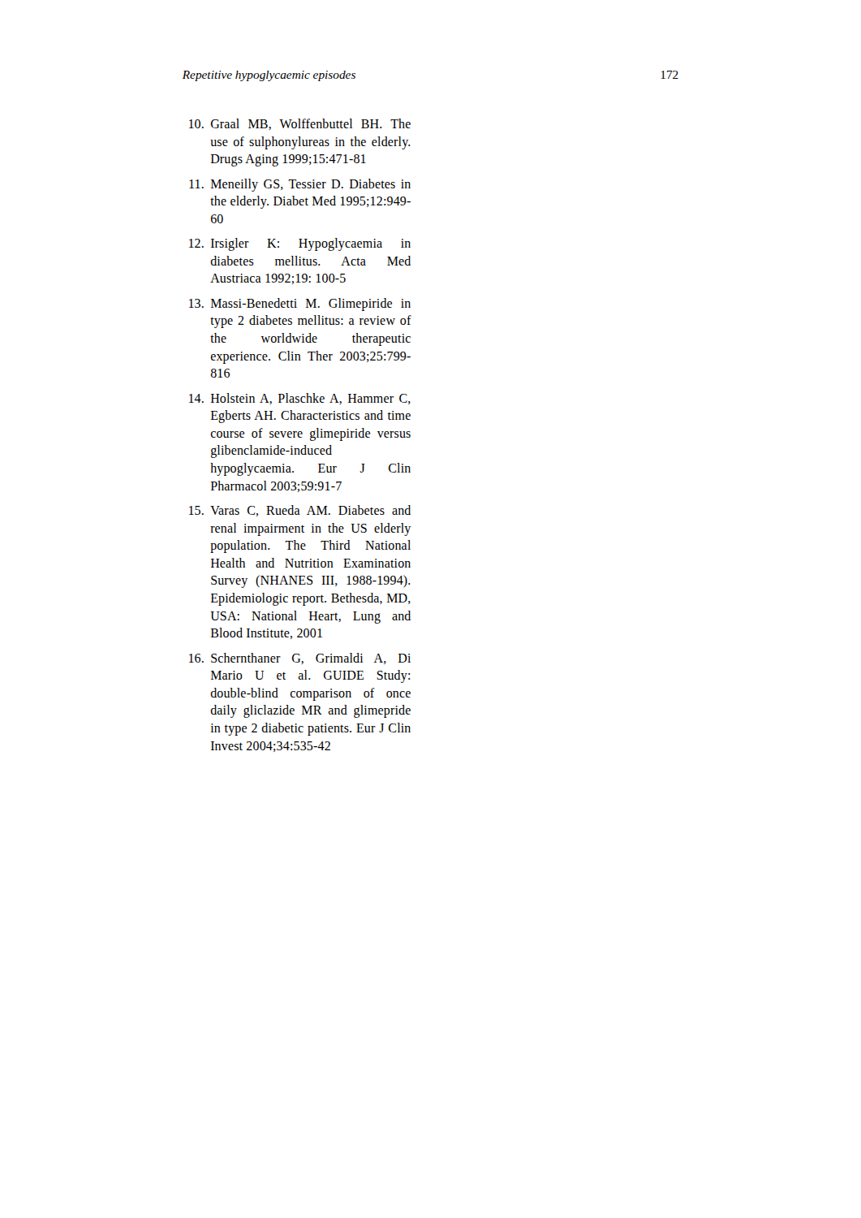Repetitive hypoglycaemic episodes 172
Graal MB, Wolffenbuttel BH. The use of sulphonylureas in the elderly. Drugs Aging 1999;15:471-81
Meneilly GS, Tessier D. Diabetes in the elderly. Diabet Med 1995;12:949-60
Irsigler K: Hypoglycaemia in diabetes mellitus. Acta Med Austriaca 1992;19: 100-5
Massi-Benedetti M. Glimepiride in type 2 diabetes mellitus: a review of the worldwide therapeutic experience. Clin Ther 2003;25:799-816
Holstein A, Plaschke A, Hammer C, Egberts AH. Characteristics and time course of severe glimepiride versus glibenclamide-induced hypoglycaemia. Eur J Clin Pharmacol 2003;59:91-7
Varas C, Rueda AM. Diabetes and renal impairment in the US elderly population. The Third National Health and Nutrition Examination Survey (NHANES III, 1988-1994). Epidemiologic report. Bethesda, MD, USA: National Heart, Lung and Blood Institute, 2001
Schernthaner G, Grimaldi A, Di Mario U et al. GUIDE Study: double-blind comparison of once daily gliclazide MR and glimepride in type 2 diabetic patients. Eur J Clin Invest 2004;34:535-42